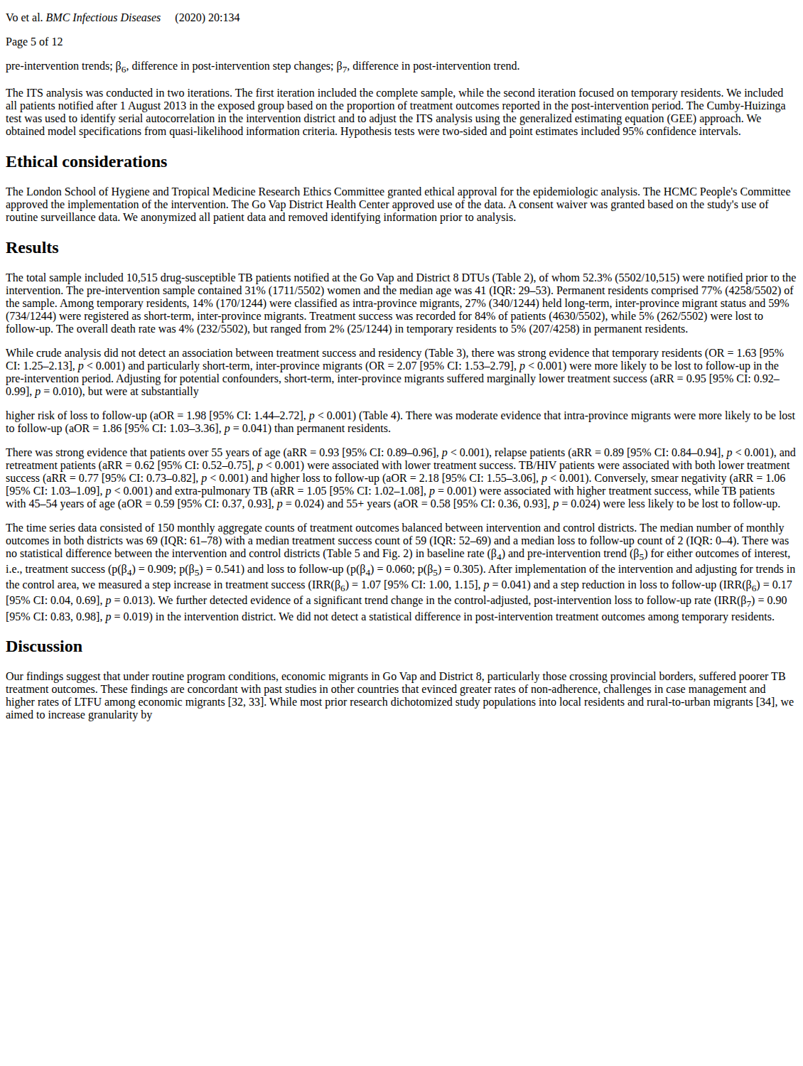Vo et al. BMC Infectious Diseases (2020) 20:134
Page 5 of 12
pre-intervention trends; β6, difference in post-intervention step changes; β7, difference in post-intervention trend.
The ITS analysis was conducted in two iterations. The first iteration included the complete sample, while the second iteration focused on temporary residents. We included all patients notified after 1 August 2013 in the exposed group based on the proportion of treatment outcomes reported in the post-intervention period. The Cumby-Huizinga test was used to identify serial autocorrelation in the intervention district and to adjust the ITS analysis using the generalized estimating equation (GEE) approach. We obtained model specifications from quasi-likelihood information criteria. Hypothesis tests were two-sided and point estimates included 95% confidence intervals.
Ethical considerations
The London School of Hygiene and Tropical Medicine Research Ethics Committee granted ethical approval for the epidemiologic analysis. The HCMC People's Committee approved the implementation of the intervention. The Go Vap District Health Center approved use of the data. A consent waiver was granted based on the study's use of routine surveillance data. We anonymized all patient data and removed identifying information prior to analysis.
Results
The total sample included 10,515 drug-susceptible TB patients notified at the Go Vap and District 8 DTUs (Table 2), of whom 52.3% (5502/10,515) were notified prior to the intervention. The pre-intervention sample contained 31% (1711/5502) women and the median age was 41 (IQR: 29–53). Permanent residents comprised 77% (4258/5502) of the sample. Among temporary residents, 14% (170/1244) were classified as intra-province migrants, 27% (340/1244) held long-term, inter-province migrant status and 59% (734/1244) were registered as short-term, inter-province migrants. Treatment success was recorded for 84% of patients (4630/5502), while 5% (262/5502) were lost to follow-up. The overall death rate was 4% (232/5502), but ranged from 2% (25/1244) in temporary residents to 5% (207/4258) in permanent residents.
While crude analysis did not detect an association between treatment success and residency (Table 3), there was strong evidence that temporary residents (OR = 1.63 [95% CI: 1.25–2.13], p < 0.001) and particularly short-term, inter-province migrants (OR = 2.07 [95% CI: 1.53–2.79], p < 0.001) were more likely to be lost to follow-up in the pre-intervention period. Adjusting for potential confounders, short-term, inter-province migrants suffered marginally lower treatment success (aRR = 0.95 [95% CI: 0.92–0.99], p = 0.010), but were at substantially
higher risk of loss to follow-up (aOR = 1.98 [95% CI: 1.44–2.72], p < 0.001) (Table 4). There was moderate evidence that intra-province migrants were more likely to be lost to follow-up (aOR = 1.86 [95% CI: 1.03–3.36], p = 0.041) than permanent residents.
There was strong evidence that patients over 55 years of age (aRR = 0.93 [95% CI: 0.89–0.96], p < 0.001), relapse patients (aRR = 0.89 [95% CI: 0.84–0.94], p < 0.001), and retreatment patients (aRR = 0.62 [95% CI: 0.52–0.75], p < 0.001) were associated with lower treatment success. TB/HIV patients were associated with both lower treatment success (aRR = 0.77 [95% CI: 0.73–0.82], p < 0.001) and higher loss to follow-up (aOR = 2.18 [95% CI: 1.55–3.06], p < 0.001). Conversely, smear negativity (aRR = 1.06 [95% CI: 1.03–1.09], p < 0.001) and extra-pulmonary TB (aRR = 1.05 [95% CI: 1.02–1.08], p = 0.001) were associated with higher treatment success, while TB patients with 45–54 years of age (aOR = 0.59 [95% CI: 0.37, 0.93], p = 0.024) and 55+ years (aOR = 0.58 [95% CI: 0.36, 0.93], p = 0.024) were less likely to be lost to follow-up.
The time series data consisted of 150 monthly aggregate counts of treatment outcomes balanced between intervention and control districts. The median number of monthly outcomes in both districts was 69 (IQR: 61–78) with a median treatment success count of 59 (IQR: 52–69) and a median loss to follow-up count of 2 (IQR: 0–4). There was no statistical difference between the intervention and control districts (Table 5 and Fig. 2) in baseline rate (β4) and pre-intervention trend (β5) for either outcomes of interest, i.e., treatment success (p(β4) = 0.909; p(β5) = 0.541) and loss to follow-up (p(β4) = 0.060; p(β5) = 0.305). After implementation of the intervention and adjusting for trends in the control area, we measured a step increase in treatment success (IRR(β6) = 1.07 [95% CI: 1.00, 1.15], p = 0.041) and a step reduction in loss to follow-up (IRR(β6) = 0.17 [95% CI: 0.04, 0.69], p = 0.013). We further detected evidence of a significant trend change in the control-adjusted, post-intervention loss to follow-up rate (IRR(β7) = 0.90 [95% CI: 0.83, 0.98], p = 0.019) in the intervention district. We did not detect a statistical difference in post-intervention treatment outcomes among temporary residents.
Discussion
Our findings suggest that under routine program conditions, economic migrants in Go Vap and District 8, particularly those crossing provincial borders, suffered poorer TB treatment outcomes. These findings are concordant with past studies in other countries that evinced greater rates of non-adherence, challenges in case management and higher rates of LTFU among economic migrants [32, 33]. While most prior research dichotomized study populations into local residents and rural-to-urban migrants [34], we aimed to increase granularity by